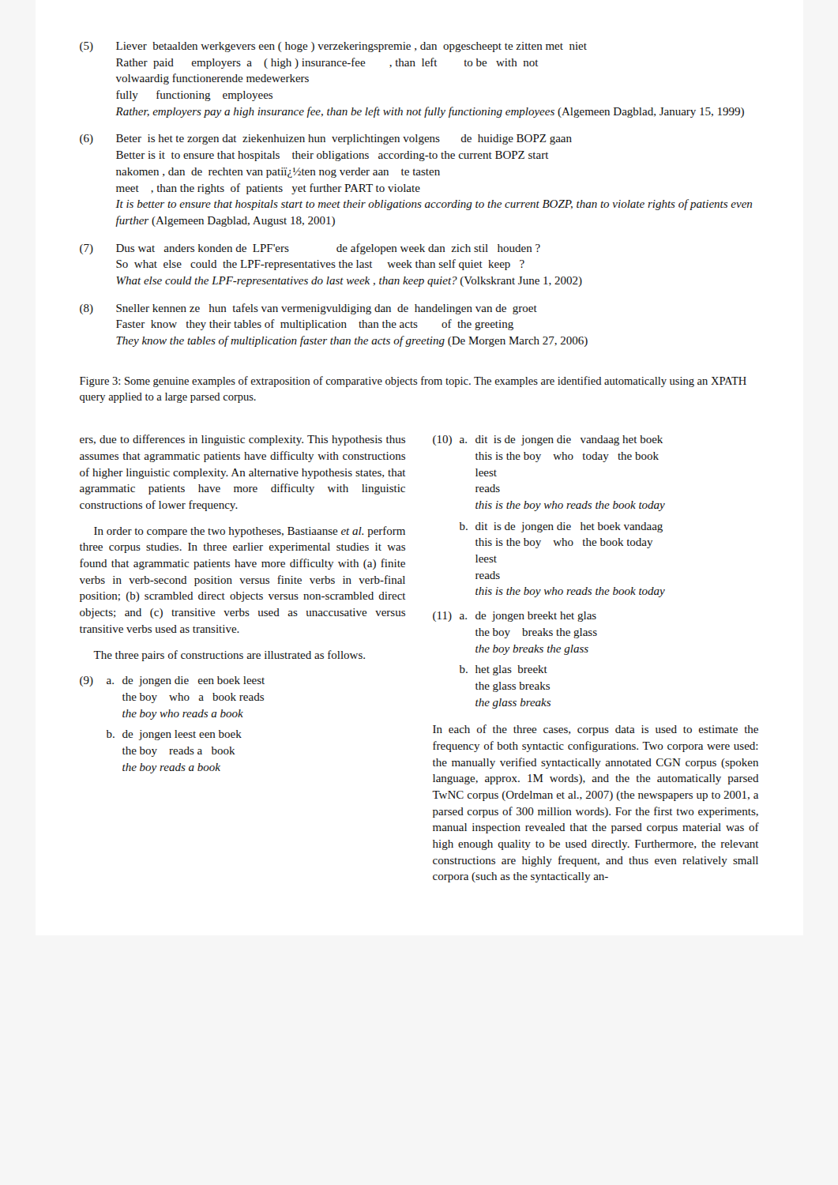Liever betaalden werkgevers een ( hoge ) verzekeringspremie , dan opgescheept te zitten met niet Rather paid employers a ( high ) insurance-fee , than left to be with not volwaardig functionerende medewerkers fully functioning employees Rather, employers pay a high insurance fee, than be left with not fully functioning employees (Algemeen Dagblad, January 15, 1999)
Beter is het te zorgen dat ziekenhuizen hun verplichtingen volgens de huidige BOPZ gaan Better is it to ensure that hospitals their obligations according-to the current BOPZ start nakomen , dan de rechten van patiï¿½ten nog verder aan te tasten meet , than the rights of patients yet further PART to violate It is better to ensure that hospitals start to meet their obligations according to the current BOZP, than to violate rights of patients even further (Algemeen Dagblad, August 18, 2001)
Dus wat anders konden de LPF'ers de afgelopen week dan zich stil houden ? So what else could the LPF-representatives the last week than self quiet keep ? What else could the LPF-representatives do last week , than keep quiet? (Volkskrant June 1, 2002)
Sneller kennen ze hun tafels van vermenigvuldiging dan de handelingen van de groet Faster know they their tables of multiplication than the acts of the greeting They know the tables of multiplication faster than the acts of greeting (De Morgen March 27, 2006)
Figure 3: Some genuine examples of extraposition of comparative objects from topic. The examples are identified automatically using an XPATH query applied to a large parsed corpus.
ers, due to differences in linguistic complexity. This hypothesis thus assumes that agrammatic patients have difficulty with constructions of higher linguistic complexity. An alternative hypothesis states, that agrammatic patients have more difficulty with linguistic constructions of lower frequency.
In order to compare the two hypotheses, Bastiaanse et al. perform three corpus studies. In three earlier experimental studies it was found that agrammatic patients have more difficulty with (a) finite verbs in verb-second position versus finite verbs in verb-final position; (b) scrambled direct objects versus non-scrambled direct objects; and (c) transitive verbs used as unaccusative versus transitive verbs used as transitive.
The three pairs of constructions are illustrated as follows.
de jongen die een boek leest the boy who a book reads the boy who reads a book
de jongen leest een boek the boy reads a book the boy reads a book
dit is de jongen die vandaag het boek this is the boy who today the book leest reads this is the boy who reads the book today
dit is de jongen die het boek vandaag this is the boy who the book today leest reads this is the boy who reads the book today
de jongen breekt het glas the boy breaks the glass the boy breaks the glass
het glas breekt the glass breaks the glass breaks
In each of the three cases, corpus data is used to estimate the frequency of both syntactic configurations. Two corpora were used: the manually verified syntactically annotated CGN corpus (spoken language, approx. 1M words), and the the automatically parsed TwNC corpus (Ordelman et al., 2007) (the newspapers up to 2001, a parsed corpus of 300 million words). For the first two experiments, manual inspection revealed that the parsed corpus material was of high enough quality to be used directly. Furthermore, the relevant constructions are highly frequent, and thus even relatively small corpora (such as the syntactically an-